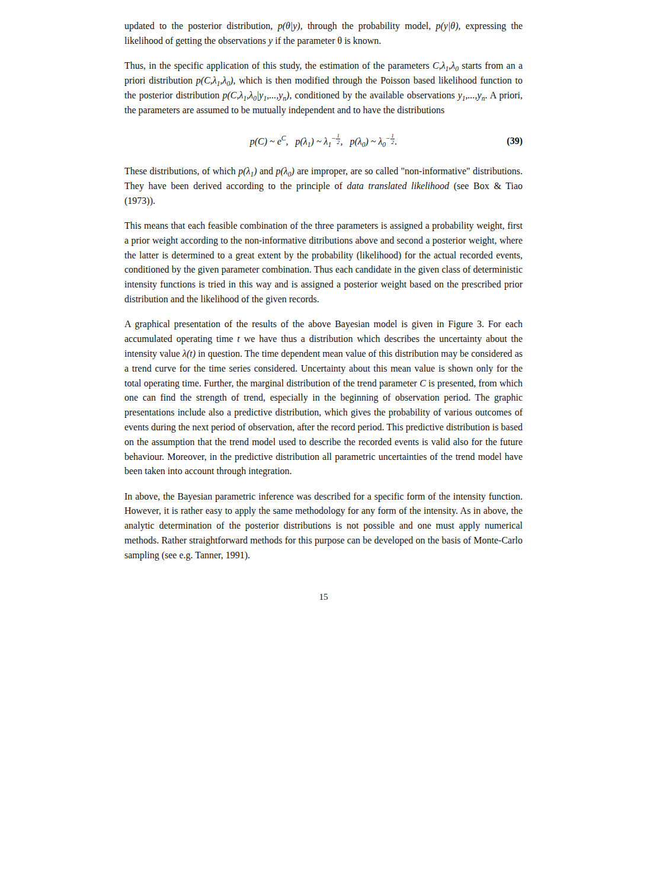updated to the posterior distribution, p(θ|y), through the probability model, p(y|θ), expressing the likelihood of getting the observations y if the parameter θ is known.
Thus, in the specific application of this study, the estimation of the parameters C,λ1,λ0 starts from an a priori distribution p(C,λ1,λ0), which is then modified through the Poisson based likelihood function to the posterior distribution p(C,λ1,λ0|y1,...,yn), conditioned by the available observations y1,...,yn. A priori, the parameters are assumed to be mutually independent and to have the distributions
p(C) ~ eC, p(λ1) ~ λ1−12, p(λ0) ~ λ0−12. (39)
These distributions, of which p(λ1) and p(λ0) are improper, are so called "non-informative" distributions. They have been derived according to the principle of data translated likelihood (see Box & Tiao (1973)).
This means that each feasible combination of the three parameters is assigned a probability weight, first a prior weight according to the non-informative ditributions above and second a posterior weight, where the latter is determined to a great extent by the probability (likelihood) for the actual recorded events, conditioned by the given parameter combination. Thus each candidate in the given class of deterministic intensity functions is tried in this way and is assigned a posterior weight based on the prescribed prior distribution and the likelihood of the given records.
A graphical presentation of the results of the above Bayesian model is given in Figure 3. For each accumulated operating time t we have thus a distribution which describes the uncertainty about the intensity value λ(t) in question. The time dependent mean value of this distribution may be considered as a trend curve for the time series considered. Uncertainty about this mean value is shown only for the total operating time. Further, the marginal distribution of the trend parameter C is presented, from which one can find the strength of trend, especially in the beginning of observation period. The graphic presentations include also a predictive distribution, which gives the probability of various outcomes of events during the next period of observation, after the record period. This predictive distribution is based on the assumption that the trend model used to describe the recorded events is valid also for the future behaviour. Moreover, in the predictive distribution all parametric uncertainties of the trend model have been taken into account through integration.
In above, the Bayesian parametric inference was described for a specific form of the intensity function. However, it is rather easy to apply the same methodology for any form of the intensity. As in above, the analytic determination of the posterior distributions is not possible and one must apply numerical methods. Rather straightforward methods for this purpose can be developed on the basis of Monte-Carlo sampling (see e.g. Tanner, 1991).
15